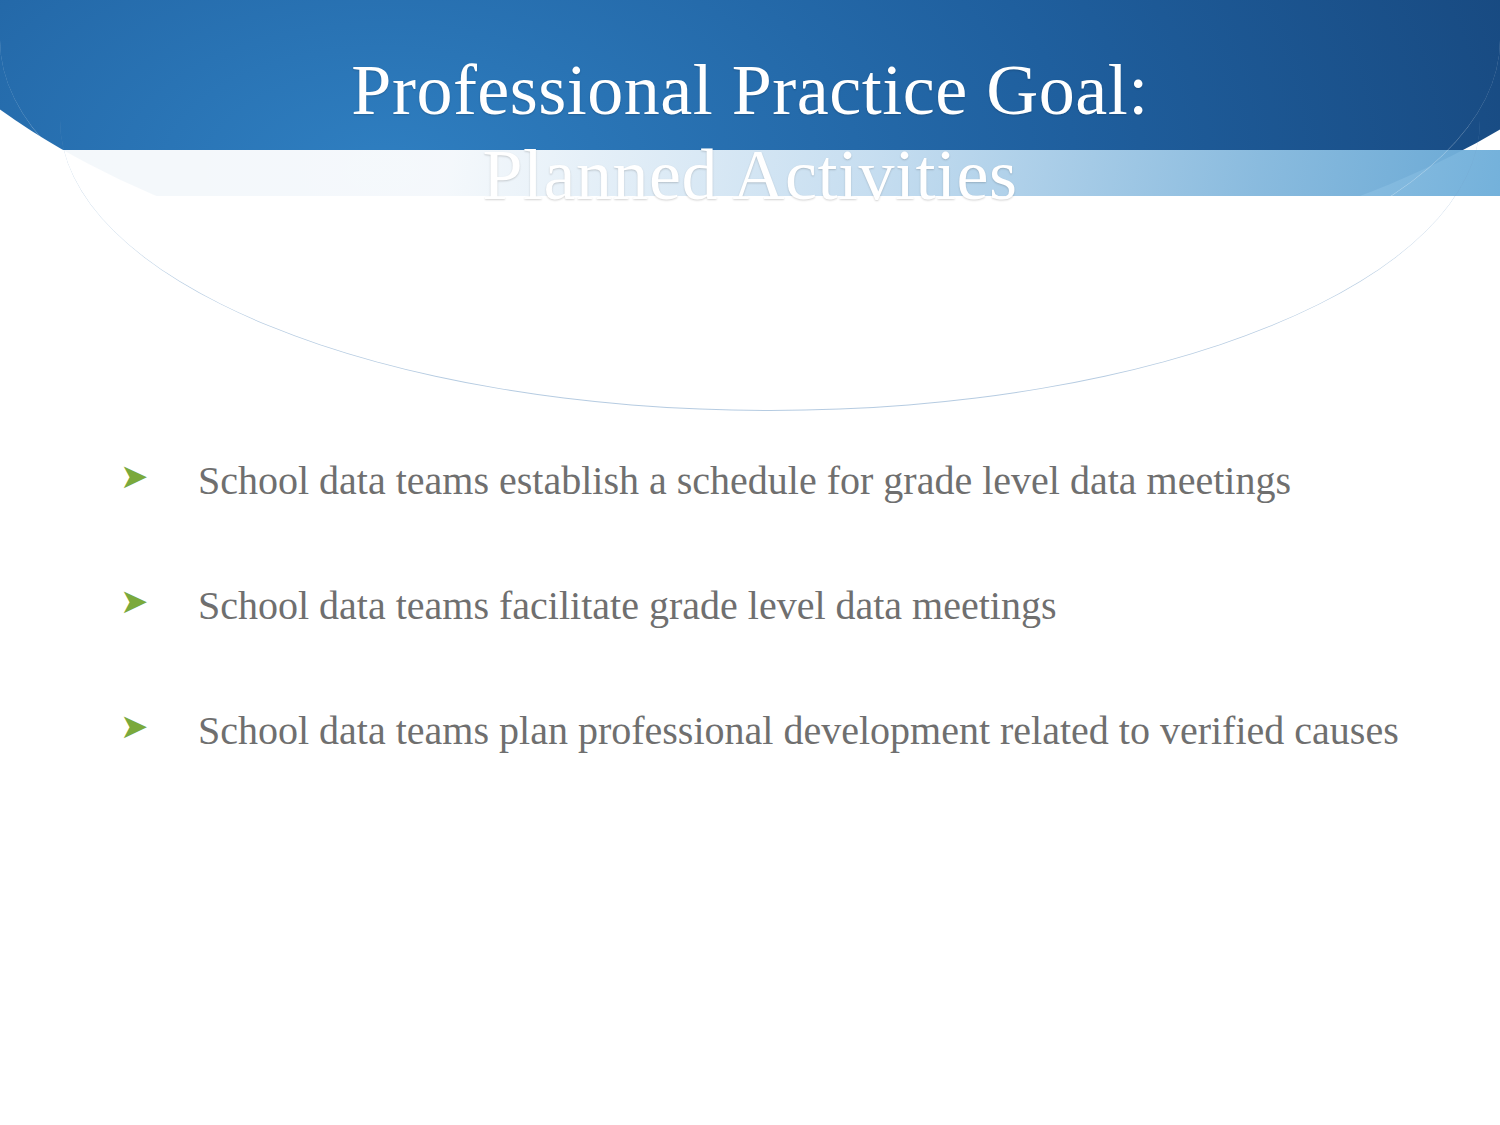Professional Practice Goal:
Planned Activities
School data teams establish a schedule for grade level data meetings
School data teams facilitate grade level data meetings
School data teams plan professional development related to verified causes